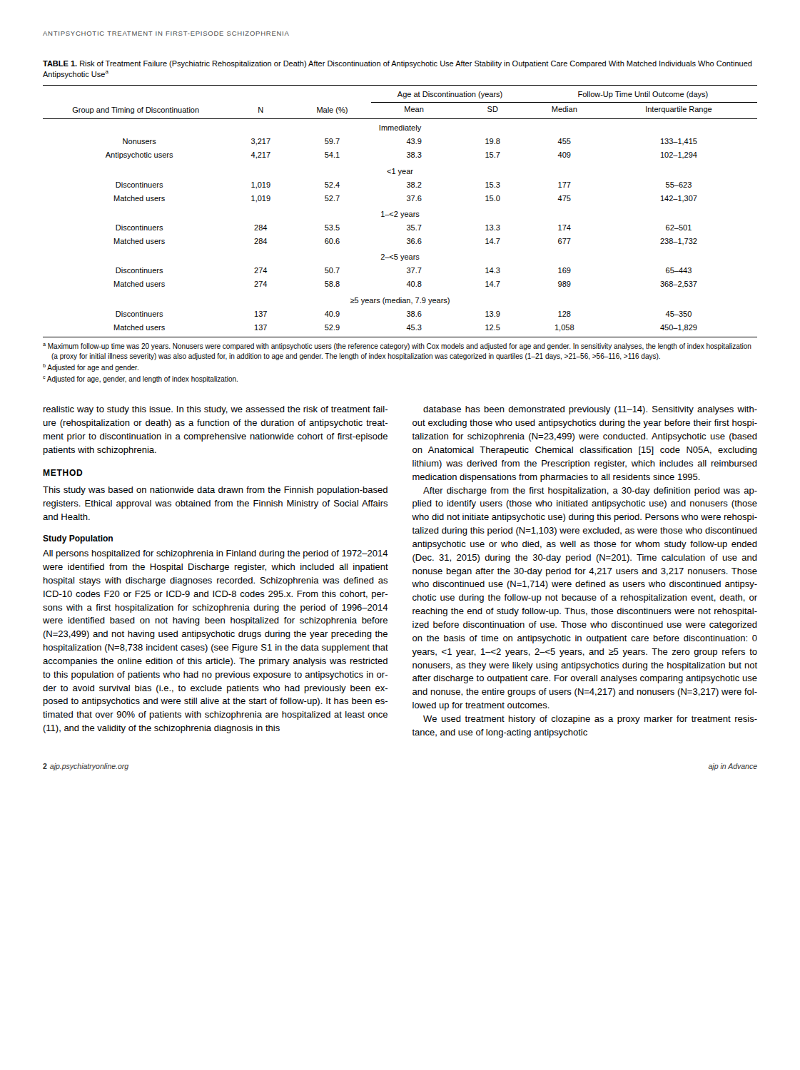Antipsychotic Treatment in First-Episode Schizophrenia
TABLE 1. Risk of Treatment Failure (Psychiatric Rehospitalization or Death) After Discontinuation of Antipsychotic Use After Stability in Outpatient Care Compared With Matched Individuals Who Continued Antipsychotic Usea
| Group and Timing of Discontinuation | N | Male (%) | Age at Discontinuation (years) | Follow-Up Time Until Outcome (days) |
| --- | --- | --- | --- | --- |
| Mean | SD | Median | Interquartile Range |
| Immediately |
| Nonusers | 3,217 | 59.7 | 43.9 | 19.8 | 455 | 133–1,415 |
| Antipsychotic users | 4,217 | 54.1 | 38.3 | 15.7 | 409 | 102–1,294 |
| <1 year |
| Discontinuers | 1,019 | 52.4 | 38.2 | 15.3 | 177 | 55–623 |
| Matched users | 1,019 | 52.7 | 37.6 | 15.0 | 475 | 142–1,307 |
| 1–<2 years |
| Discontinuers | 284 | 53.5 | 35.7 | 13.3 | 174 | 62–501 |
| Matched users | 284 | 60.6 | 36.6 | 14.7 | 677 | 238–1,732 |
| 2–<5 years |
| Discontinuers | 274 | 50.7 | 37.7 | 14.3 | 169 | 65–443 |
| Matched users | 274 | 58.8 | 40.8 | 14.7 | 989 | 368–2,537 |
| ≥5 years (median, 7.9 years) |
| Discontinuers | 137 | 40.9 | 38.6 | 13.9 | 128 | 45–350 |
| Matched users | 137 | 52.9 | 45.3 | 12.5 | 1,058 | 450–1,829 |
a Maximum follow-up time was 20 years. Nonusers were compared with antipsychotic users (the reference category) with Cox models and adjusted for age and gender. In sensitivity analyses, the length of index hospitalization (a proxy for initial illness severity) was also adjusted for, in addition to age and gender. The length of index hospitalization was categorized in quartiles (1–21 days, >21–56, >56–116, >116 days).
b Adjusted for age and gender.
c Adjusted for age, gender, and length of index hospitalization.
realistic way to study this issue. In this study, we assessed the risk of treatment failure (rehospitalization or death) as a function of the duration of antipsychotic treatment prior to discontinuation in a comprehensive nationwide cohort of first-episode patients with schizophrenia.
Method
This study was based on nationwide data drawn from the Finnish population-based registers. Ethical approval was obtained from the Finnish Ministry of Social Affairs and Health.
Study Population
All persons hospitalized for schizophrenia in Finland during the period of 1972–2014 were identified from the Hospital Discharge register, which included all inpatient hospital stays with discharge diagnoses recorded. Schizophrenia was defined as ICD-10 codes F20 or F25 or ICD-9 and ICD-8 codes 295.x. From this cohort, persons with a first hospitalization for schizophrenia during the period of 1996–2014 were identified based on not having been hospitalized for schizophrenia before (N=23,499) and not having used antipsychotic drugs during the year preceding the hospitalization (N=8,738 incident cases) (see Figure S1 in the data supplement that accompanies the online edition of this article). The primary analysis was restricted to this population of patients who had no previous exposure to antipsychotics in order to avoid survival bias (i.e., to exclude patients who had previously been exposed to antipsychotics and were still alive at the start of follow-up). It has been estimated that over 90% of patients with schizophrenia are hospitalized at least once (11), and the validity of the schizophrenia diagnosis in this
database has been demonstrated previously (11–14). Sensitivity analyses without excluding those who used antipsychotics during the year before their first hospitalization for schizophrenia (N=23,499) were conducted. Antipsychotic use (based on Anatomical Therapeutic Chemical classification [15] code N05A, excluding lithium) was derived from the Prescription register, which includes all reimbursed medication dispensations from pharmacies to all residents since 1995.
After discharge from the first hospitalization, a 30-day definition period was applied to identify users (those who initiated antipsychotic use) and nonusers (those who did not initiate antipsychotic use) during this period. Persons who were rehospitalized during this period (N=1,103) were excluded, as were those who discontinued antipsychotic use or who died, as well as those for whom study follow-up ended (Dec. 31, 2015) during the 30-day period (N=201). Time calculation of use and nonuse began after the 30-day period for 4,217 users and 3,217 nonusers. Those who discontinued use (N=1,714) were defined as users who discontinued antipsychotic use during the follow-up not because of a rehospitalization event, death, or reaching the end of study follow-up. Thus, those discontinuers were not rehospitalized before discontinuation of use. Those who discontinued use were categorized on the basis of time on antipsychotic in outpatient care before discontinuation: 0 years, <1 year, 1–<2 years, 2–<5 years, and ≥5 years. The zero group refers to nonusers, as they were likely using antipsychotics during the hospitalization but not after discharge to outpatient care. For overall analyses comparing antipsychotic use and nonuse, the entire groups of users (N=4,217) and nonusers (N=3,217) were followed up for treatment outcomes.
We used treatment history of clozapine as a proxy marker for treatment resistance, and use of long-acting antipsychotic
2ajp.psychiatryonline.org
ajp in Advance